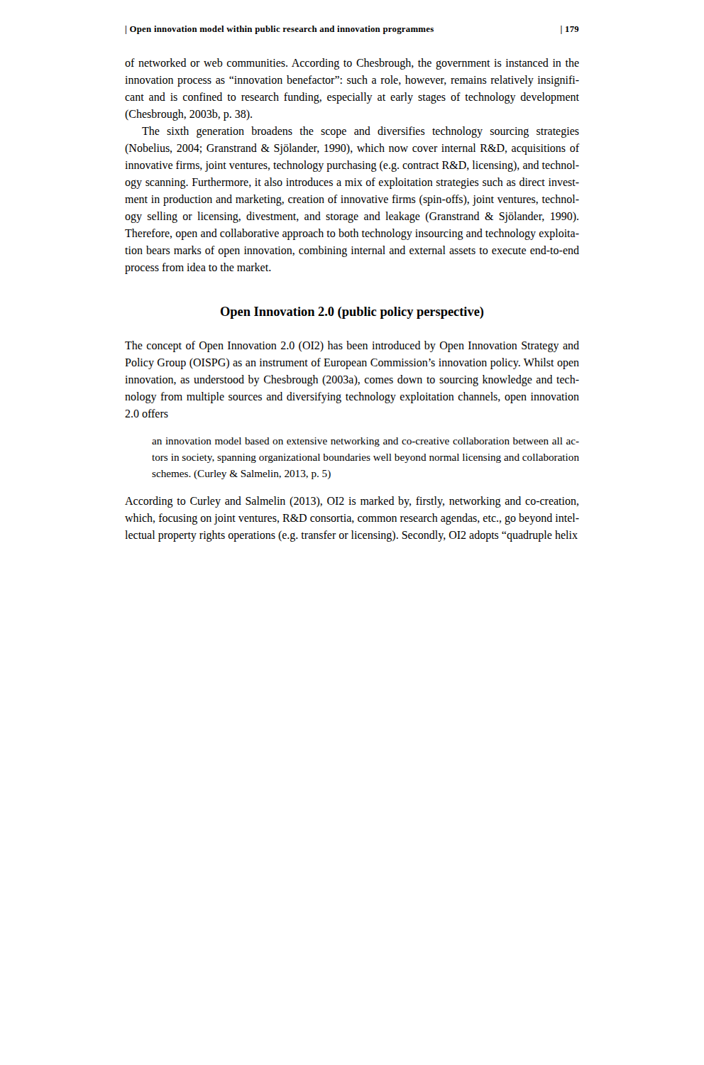| Open innovation model within public research and innovation programmes | 179
of networked or web communities. According to Chesbrough, the government is instanced in the innovation process as “innovation benefactor”: such a role, however, remains relatively insignificant and is confined to research funding, especially at early stages of technology development (Chesbrough, 2003b, p. 38).
The sixth generation broadens the scope and diversifies technology sourcing strategies (Nobelius, 2004; Granstrand & Sjölander, 1990), which now cover internal R&D, acquisitions of innovative firms, joint ventures, technology purchasing (e.g. contract R&D, licensing), and technology scanning. Furthermore, it also introduces a mix of exploitation strategies such as direct investment in production and marketing, creation of innovative firms (spin-offs), joint ventures, technology selling or licensing, divestment, and storage and leakage (Granstrand & Sjölander, 1990). Therefore, open and collaborative approach to both technology insourcing and technology exploitation bears marks of open innovation, combining internal and external assets to execute end-to-end process from idea to the market.
Open Innovation 2.0 (public policy perspective)
The concept of Open Innovation 2.0 (OI2) has been introduced by Open Innovation Strategy and Policy Group (OISPG) as an instrument of European Commission’s innovation policy. Whilst open innovation, as understood by Chesbrough (2003a), comes down to sourcing knowledge and technology from multiple sources and diversifying technology exploitation channels, open innovation 2.0 offers
an innovation model based on extensive networking and co-creative collaboration between all actors in society, spanning organizational boundaries well beyond normal licensing and collaboration schemes. (Curley & Salmelin, 2013, p. 5)
According to Curley and Salmelin (2013), OI2 is marked by, firstly, networking and co-creation, which, focusing on joint ventures, R&D consortia, common research agendas, etc., go beyond intellectual property rights operations (e.g. transfer or licensing). Secondly, OI2 adopts “quadruple helix